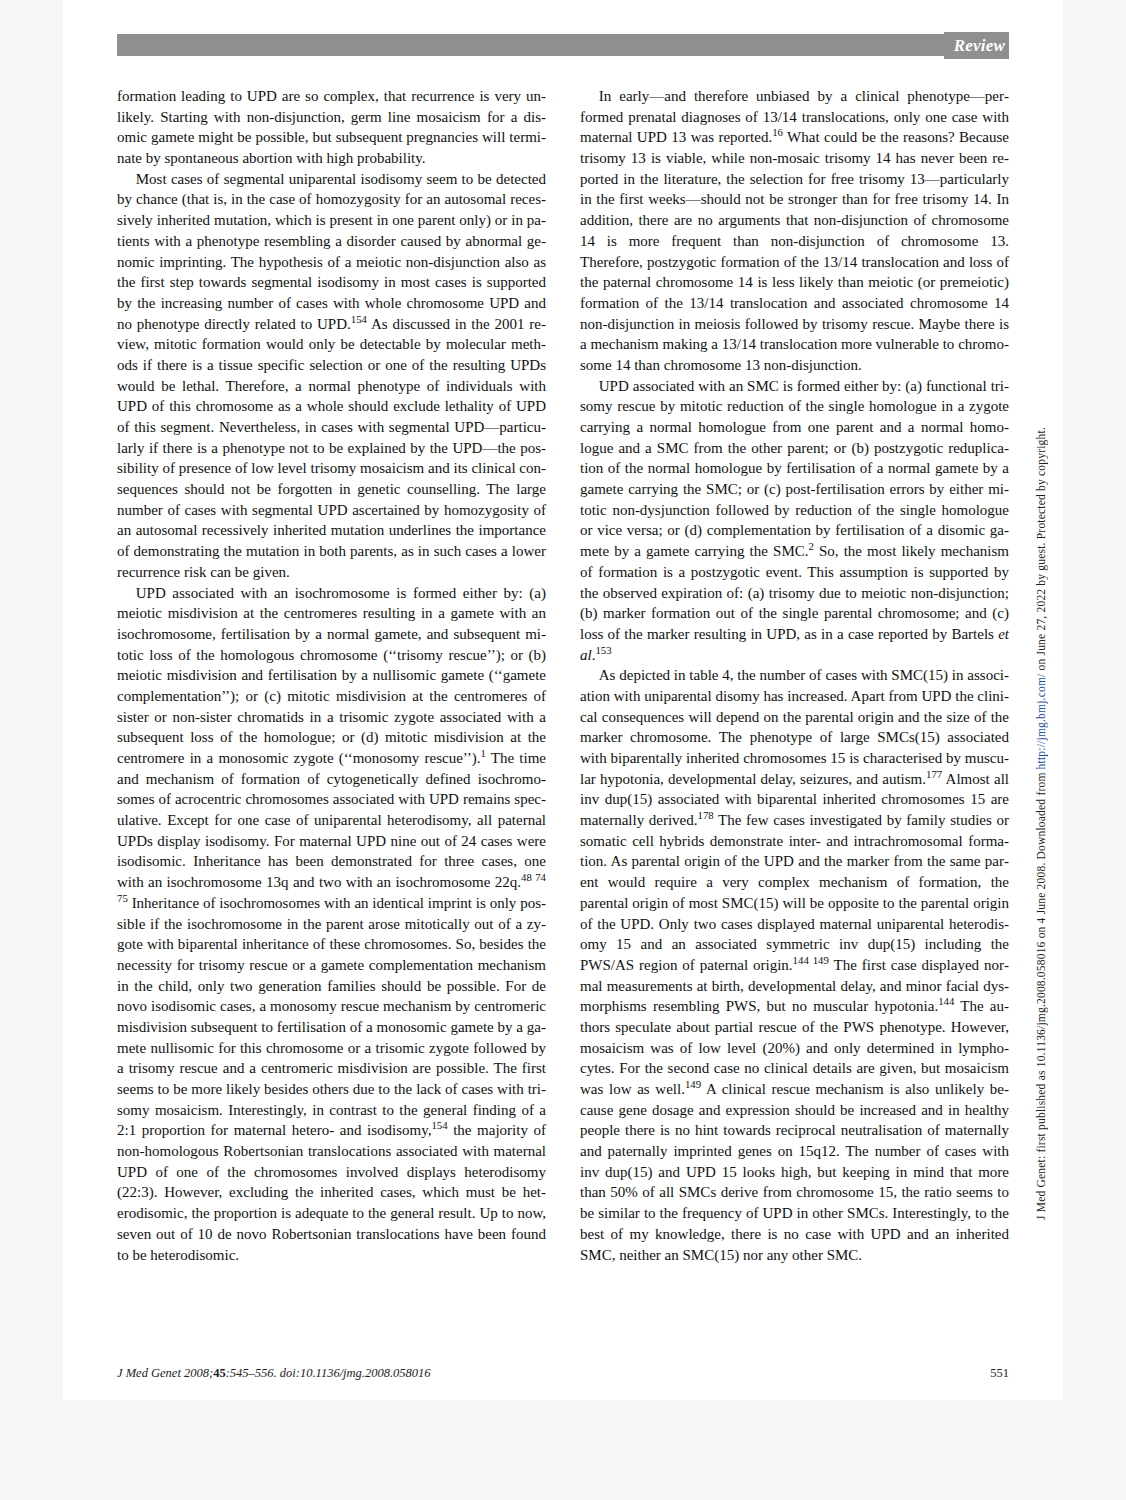Review
J Med Genet: first published as 10.1136/jmg.2008.058016 on 4 June 2008. Downloaded from http://jmg.bmj.com/ on June 27, 2022 by guest. Protected by copyright.
formation leading to UPD are so complex, that recurrence is very unlikely. Starting with non-disjunction, germ line mosaicism for a disomic gamete might be possible, but subsequent pregnancies will terminate by spontaneous abortion with high probability.
Most cases of segmental uniparental isodisomy seem to be detected by chance (that is, in the case of homozygosity for an autosomal recessively inherited mutation, which is present in one parent only) or in patients with a phenotype resembling a disorder caused by abnormal genomic imprinting. The hypothesis of a meiotic non-disjunction also as the first step towards segmental isodisomy in most cases is supported by the increasing number of cases with whole chromosome UPD and no phenotype directly related to UPD.154 As discussed in the 2001 review, mitotic formation would only be detectable by molecular methods if there is a tissue specific selection or one of the resulting UPDs would be lethal. Therefore, a normal phenotype of individuals with UPD of this chromosome as a whole should exclude lethality of UPD of this segment. Nevertheless, in cases with segmental UPD—particularly if there is a phenotype not to be explained by the UPD—the possibility of presence of low level trisomy mosaicism and its clinical consequences should not be forgotten in genetic counselling. The large number of cases with segmental UPD ascertained by homozygosity of an autosomal recessively inherited mutation underlines the importance of demonstrating the mutation in both parents, as in such cases a lower recurrence risk can be given.
UPD associated with an isochromosome is formed either by: (a) meiotic misdivision at the centromeres resulting in a gamete with an isochromosome, fertilisation by a normal gamete, and subsequent mitotic loss of the homologous chromosome (‘‘trisomy rescue’’); or (b) meiotic misdivision and fertilisation by a nullisomic gamete (‘‘gamete complementation’’); or (c) mitotic misdivision at the centromeres of sister or non-sister chromatids in a trisomic zygote associated with a subsequent loss of the homologue; or (d) mitotic misdivision at the centromere in a monosomic zygote (‘‘monosomy rescue’’).1 The time and mechanism of formation of cytogenetically defined isochromosomes of acrocentric chromosomes associated with UPD remains speculative. Except for one case of uniparental heterodisomy, all paternal UPDs display isodisomy. For maternal UPD nine out of 24 cases were isodisomic. Inheritance has been demonstrated for three cases, one with an isochromosome 13q and two with an isochromosome 22q.48 74 75 Inheritance of isochromosomes with an identical imprint is only possible if the isochromosome in the parent arose mitotically out of a zygote with biparental inheritance of these chromosomes. So, besides the necessity for trisomy rescue or a gamete complementation mechanism in the child, only two generation families should be possible. For de novo isodisomic cases, a monosomy rescue mechanism by centromeric misdivision subsequent to fertilisation of a monosomic gamete by a gamete nullisomic for this chromosome or a trisomic zygote followed by a trisomy rescue and a centromeric misdivision are possible. The first seems to be more likely besides others due to the lack of cases with trisomy mosaicism. Interestingly, in contrast to the general finding of a 2:1 proportion for maternal hetero- and isodisomy,154 the majority of non-homologous Robertsonian translocations associated with maternal UPD of one of the chromosomes involved displays heterodisomy (22:3). However, excluding the inherited cases, which must be heterodisomic, the proportion is adequate to the general result. Up to now, seven out of 10 de novo Robertsonian translocations have been found to be heterodisomic.
In early—and therefore unbiased by a clinical phenotype—performed prenatal diagnoses of 13/14 translocations, only one case with maternal UPD 13 was reported.16 What could be the reasons? Because trisomy 13 is viable, while non-mosaic trisomy 14 has never been reported in the literature, the selection for free trisomy 13—particularly in the first weeks—should not be stronger than for free trisomy 14. In addition, there are no arguments that non-disjunction of chromosome 14 is more frequent than non-disjunction of chromosome 13. Therefore, postzygotic formation of the 13/14 translocation and loss of the paternal chromosome 14 is less likely than meiotic (or premeiotic) formation of the 13/14 translocation and associated chromosome 14 non-disjunction in meiosis followed by trisomy rescue. Maybe there is a mechanism making a 13/14 translocation more vulnerable to chromosome 14 than chromosome 13 non-disjunction.
UPD associated with an SMC is formed either by: (a) functional trisomy rescue by mitotic reduction of the single homologue in a zygote carrying a normal homologue from one parent and a normal homologue and a SMC from the other parent; or (b) postzygotic reduplication of the normal homologue by fertilisation of a normal gamete by a gamete carrying the SMC; or (c) post-fertilisation errors by either mitotic non-dysjunction followed by reduction of the single homologue or vice versa; or (d) complementation by fertilisation of a disomic gamete by a gamete carrying the SMC.2 So, the most likely mechanism of formation is a postzygotic event. This assumption is supported by the observed expiration of: (a) trisomy due to meiotic non-disjunction; (b) marker formation out of the single parental chromosome; and (c) loss of the marker resulting in UPD, as in a case reported by Bartels et al.153
As depicted in table 4, the number of cases with SMC(15) in association with uniparental disomy has increased. Apart from UPD the clinical consequences will depend on the parental origin and the size of the marker chromosome. The phenotype of large SMCs(15) associated with biparentally inherited chromosomes 15 is characterised by muscular hypotonia, developmental delay, seizures, and autism.177 Almost all inv dup(15) associated with biparental inherited chromosomes 15 are maternally derived.178 The few cases investigated by family studies or somatic cell hybrids demonstrate inter- and intrachromosomal formation. As parental origin of the UPD and the marker from the same parent would require a very complex mechanism of formation, the parental origin of most SMC(15) will be opposite to the parental origin of the UPD. Only two cases displayed maternal uniparental heterodisomy 15 and an associated symmetric inv dup(15) including the PWS/AS region of paternal origin.144 149 The first case displayed normal measurements at birth, developmental delay, and minor facial dysmorphisms resembling PWS, but no muscular hypotonia.144 The authors speculate about partial rescue of the PWS phenotype. However, mosaicism was of low level (20%) and only determined in lymphocytes. For the second case no clinical details are given, but mosaicism was low as well.149 A clinical rescue mechanism is also unlikely because gene dosage and expression should be increased and in healthy people there is no hint towards reciprocal neutralisation of maternally and paternally imprinted genes on 15q12. The number of cases with inv dup(15) and UPD 15 looks high, but keeping in mind that more than 50% of all SMCs derive from chromosome 15, the ratio seems to be similar to the frequency of UPD in other SMCs. Interestingly, to the best of my knowledge, there is no case with UPD and an inherited SMC, neither an SMC(15) nor any other SMC.
J Med Genet 2008;45:545–556. doi:10.1136/jmg.2008.058016
551